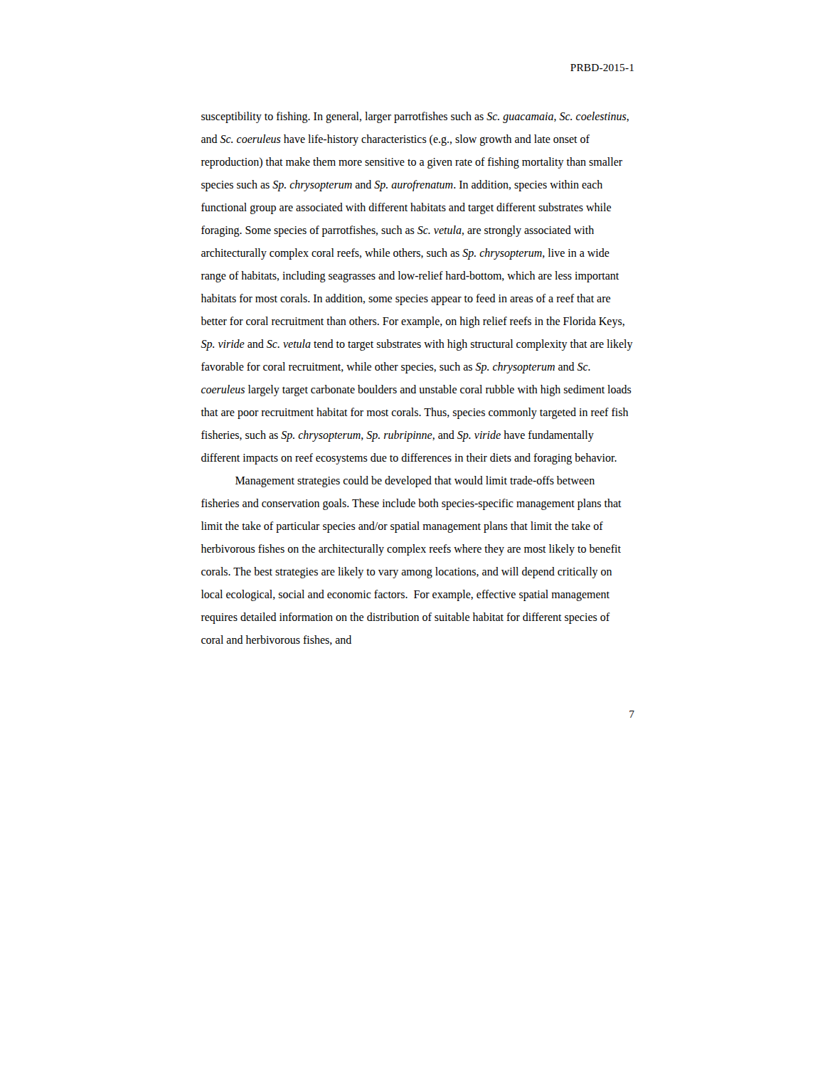PRBD-2015-1
susceptibility to fishing. In general, larger parrotfishes such as Sc. guacamaia, Sc. coelestinus, and Sc. coeruleus have life-history characteristics (e.g., slow growth and late onset of reproduction) that make them more sensitive to a given rate of fishing mortality than smaller species such as Sp. chrysopterum and Sp. aurofrenatum. In addition, species within each functional group are associated with different habitats and target different substrates while foraging. Some species of parrotfishes, such as Sc. vetula, are strongly associated with architecturally complex coral reefs, while others, such as Sp. chrysopterum, live in a wide range of habitats, including seagrasses and low-relief hard-bottom, which are less important habitats for most corals. In addition, some species appear to feed in areas of a reef that are better for coral recruitment than others. For example, on high relief reefs in the Florida Keys, Sp. viride and Sc. vetula tend to target substrates with high structural complexity that are likely favorable for coral recruitment, while other species, such as Sp. chrysopterum and Sc. coeruleus largely target carbonate boulders and unstable coral rubble with high sediment loads that are poor recruitment habitat for most corals. Thus, species commonly targeted in reef fish fisheries, such as Sp. chrysopterum, Sp. rubripinne, and Sp. viride have fundamentally different impacts on reef ecosystems due to differences in their diets and foraging behavior.
Management strategies could be developed that would limit trade-offs between fisheries and conservation goals. These include both species-specific management plans that limit the take of particular species and/or spatial management plans that limit the take of herbivorous fishes on the architecturally complex reefs where they are most likely to benefit corals. The best strategies are likely to vary among locations, and will depend critically on local ecological, social and economic factors. For example, effective spatial management requires detailed information on the distribution of suitable habitat for different species of coral and herbivorous fishes, and
7